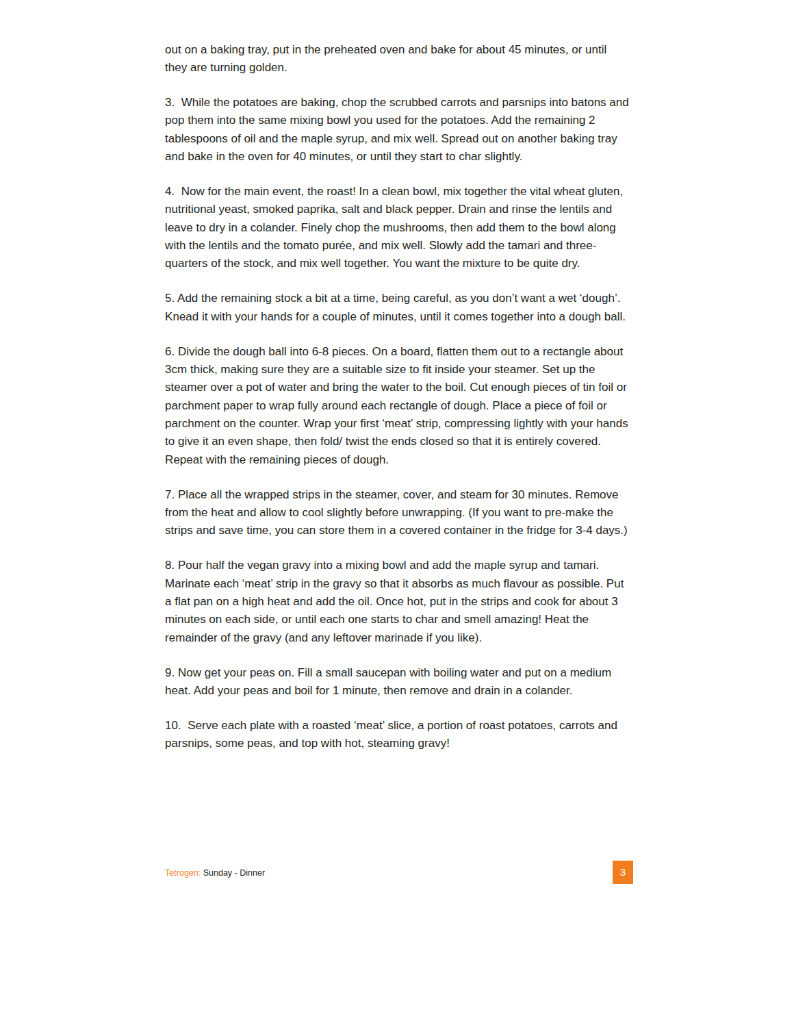out on a baking tray, put in the preheated oven and bake for about 45 minutes, or until they are turning golden.
3. While the potatoes are baking, chop the scrubbed carrots and parsnips into batons and pop them into the same mixing bowl you used for the potatoes. Add the remaining 2 tablespoons of oil and the maple syrup, and mix well. Spread out on another baking tray and bake in the oven for 40 minutes, or until they start to char slightly.
4. Now for the main event, the roast! In a clean bowl, mix together the vital wheat gluten, nutritional yeast, smoked paprika, salt and black pepper. Drain and rinse the lentils and leave to dry in a colander. Finely chop the mushrooms, then add them to the bowl along with the lentils and the tomato purée, and mix well. Slowly add the tamari and three-quarters of the stock, and mix well together. You want the mixture to be quite dry.
5. Add the remaining stock a bit at a time, being careful, as you don’t want a wet ‘dough’. Knead it with your hands for a couple of minutes, until it comes together into a dough ball.
6. Divide the dough ball into 6-8 pieces. On a board, flatten them out to a rectangle about 3cm thick, making sure they are a suitable size to fit inside your steamer. Set up the steamer over a pot of water and bring the water to the boil. Cut enough pieces of tin foil or parchment paper to wrap fully around each rectangle of dough. Place a piece of foil or parchment on the counter. Wrap your first ‘meat’ strip, compressing lightly with your hands to give it an even shape, then fold/ twist the ends closed so that it is entirely covered. Repeat with the remaining pieces of dough.
7. Place all the wrapped strips in the steamer, cover, and steam for 30 minutes. Remove from the heat and allow to cool slightly before unwrapping. (If you want to pre-make the strips and save time, you can store them in a covered container in the fridge for 3-4 days.)
8. Pour half the vegan gravy into a mixing bowl and add the maple syrup and tamari. Marinate each ‘meat’ strip in the gravy so that it absorbs as much flavour as possible. Put a flat pan on a high heat and add the oil. Once hot, put in the strips and cook for about 3 minutes on each side, or until each one starts to char and smell amazing! Heat the remainder of the gravy (and any leftover marinade if you like).
9. Now get your peas on. Fill a small saucepan with boiling water and put on a medium heat. Add your peas and boil for 1 minute, then remove and drain in a colander.
10. Serve each plate with a roasted ‘meat’ slice, a portion of roast potatoes, carrots and parsnips, some peas, and top with hot, steaming gravy!
Tetrogen: Sunday - Dinner
3